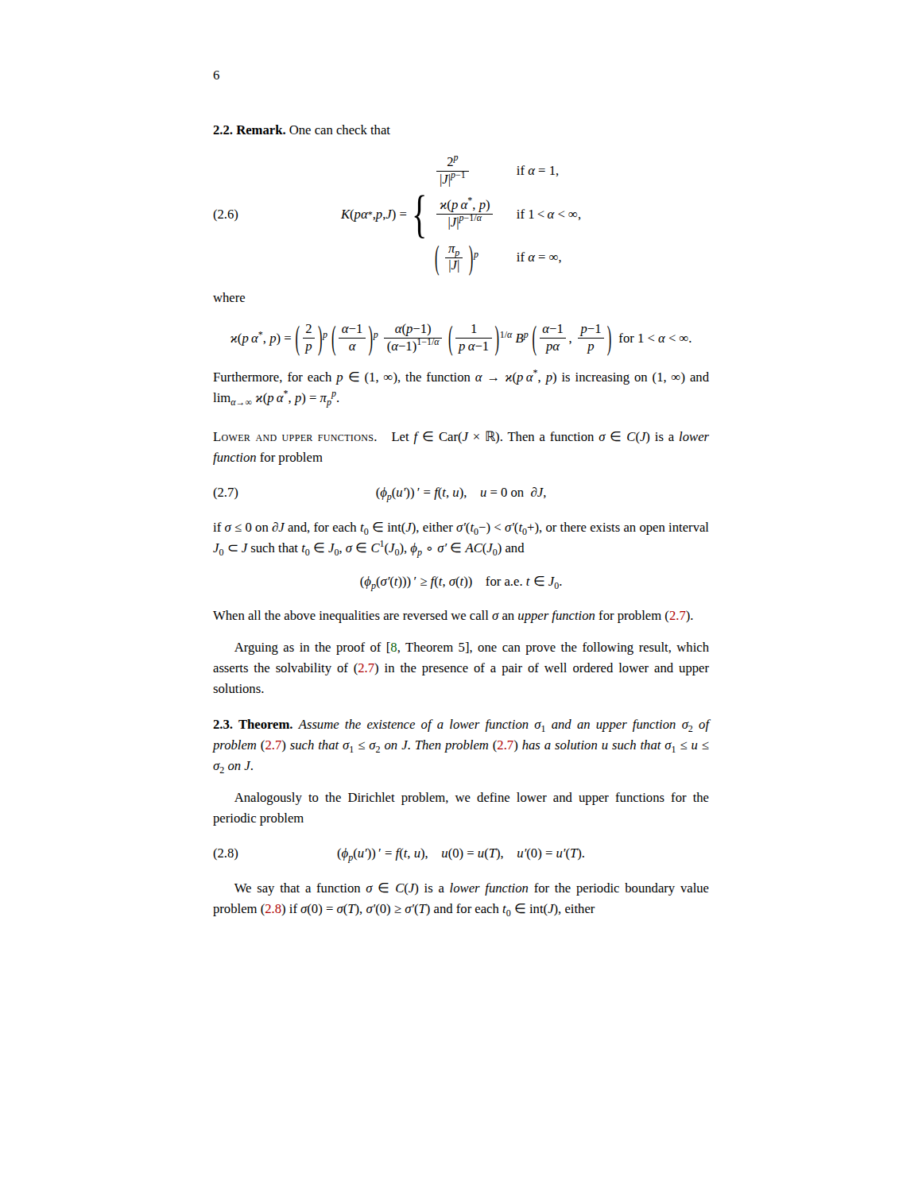6
2.2. Remark. One can check that
(2.6)
K(pα*, p, J) = { 2p |J|p−1 if α = 1, ϰ(p α*, p) |J|p−1/α if 1 < α < ∞, ( πp |J| )p if α = ∞,
where
ϰ(p α*, p) = (2 p)p (α−1 α)p α(p−1)(α−1)1−1/α (1 p α−1)1/α Bp (α−1 pα, p−1 p) for 1 < α < ∞.
Furthermore, for each p ∈ (1, ∞), the function α → ϰ(p α*, p) is increasing on (1, ∞) and limα→∞ ϰ(p α*, p) = πpp.
Lower and upper functions. Let f ∈ Car(J × ℝ). Then a function σ ∈ C(J) is a lower function for problem
(2.7)
(ϕp(u′)) ′ = f(t, u), u = 0 on ∂J,
if σ ≤ 0 on ∂J and, for each t0 ∈ int(J), either σ′(t0−) < σ′(t0+), or there exists an open interval J0 ⊂ J such that t0 ∈ J0, σ ∈ C1(J0), ϕp ∘ σ′ ∈ AC(J0) and
(ϕp(σ′(t))) ′ ≥ f(t, σ(t)) for a.e. t ∈ J0.
When all the above inequalities are reversed we call σ an upper function for problem (2.7).
Arguing as in the proof of [8, Theorem 5], one can prove the following result, which asserts the solvability of (2.7) in the presence of a pair of well ordered lower and upper solutions.
2.3. Theorem. Assume the existence of a lower function σ1 and an upper function σ2 of problem (2.7) such that σ1 ≤ σ2 on J. Then problem (2.7) has a solution u such that σ1 ≤ u ≤ σ2 on J.
Analogously to the Dirichlet problem, we define lower and upper functions for the periodic problem
(2.8)
(ϕp(u′)) ′ = f(t, u), u(0) = u(T), u′(0) = u′(T).
We say that a function σ ∈ C(J) is a lower function for the periodic boundary value problem (2.8) if σ(0) = σ(T), σ′(0) ≥ σ′(T) and for each t0 ∈ int(J), either